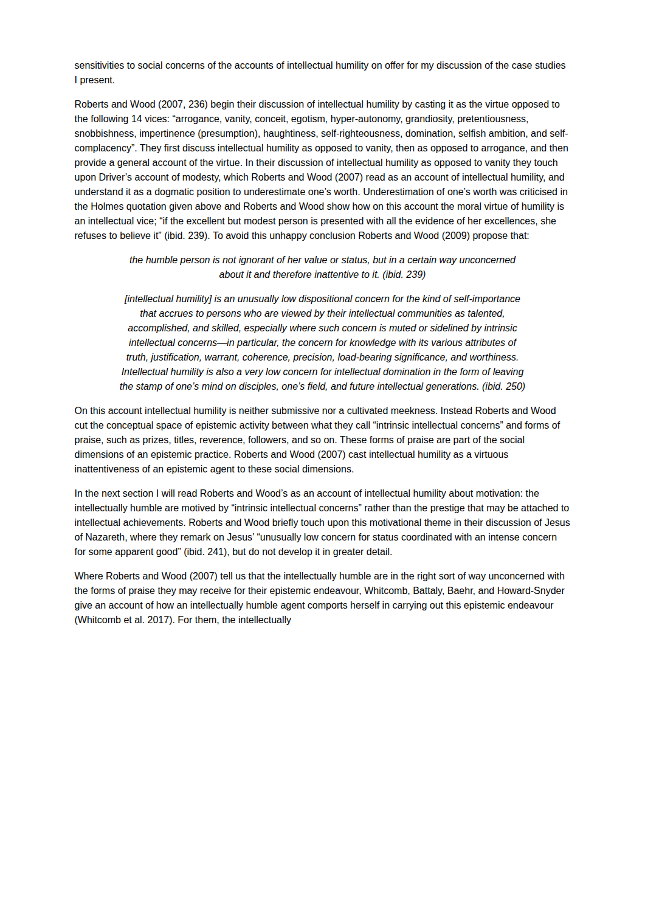sensitivities to social concerns of the accounts of intellectual humility on offer for my discussion of the case studies I present.
Roberts and Wood (2007, 236) begin their discussion of intellectual humility by casting it as the virtue opposed to the following 14 vices: “arrogance, vanity, conceit, egotism, hyper-autonomy, grandiosity, pretentiousness, snobbishness, impertinence (presumption), haughtiness, self-righteousness, domination, selfish ambition, and self-complacency”. They first discuss intellectual humility as opposed to vanity, then as opposed to arrogance, and then provide a general account of the virtue. In their discussion of intellectual humility as opposed to vanity they touch upon Driver’s account of modesty, which Roberts and Wood (2007) read as an account of intellectual humility, and understand it as a dogmatic position to underestimate one’s worth. Underestimation of one’s worth was criticised in the Holmes quotation given above and Roberts and Wood show how on this account the moral virtue of humility is an intellectual vice; “if the excellent but modest person is presented with all the evidence of her excellences, she refuses to believe it” (ibid. 239). To avoid this unhappy conclusion Roberts and Wood (2009) propose that:
the humble person is not ignorant of her value or status, but in a certain way unconcerned about it and therefore inattentive to it. (ibid. 239)
[intellectual humility] is an unusually low dispositional concern for the kind of self-importance that accrues to persons who are viewed by their intellectual communities as talented, accomplished, and skilled, especially where such concern is muted or sidelined by intrinsic intellectual concerns—in particular, the concern for knowledge with its various attributes of truth, justification, warrant, coherence, precision, load-bearing significance, and worthiness. Intellectual humility is also a very low concern for intellectual domination in the form of leaving the stamp of one’s mind on disciples, one’s field, and future intellectual generations. (ibid. 250)
On this account intellectual humility is neither submissive nor a cultivated meekness. Instead Roberts and Wood cut the conceptual space of epistemic activity between what they call “intrinsic intellectual concerns” and forms of praise, such as prizes, titles, reverence, followers, and so on. These forms of praise are part of the social dimensions of an epistemic practice. Roberts and Wood (2007) cast intellectual humility as a virtuous inattentiveness of an epistemic agent to these social dimensions.
In the next section I will read Roberts and Wood’s as an account of intellectual humility about motivation: the intellectually humble are motived by “intrinsic intellectual concerns” rather than the prestige that may be attached to intellectual achievements. Roberts and Wood briefly touch upon this motivational theme in their discussion of Jesus of Nazareth, where they remark on Jesus’ “unusually low concern for status coordinated with an intense concern for some apparent good” (ibid. 241), but do not develop it in greater detail.
Where Roberts and Wood (2007) tell us that the intellectually humble are in the right sort of way unconcerned with the forms of praise they may receive for their epistemic endeavour, Whitcomb, Battaly, Baehr, and Howard-Snyder give an account of how an intellectually humble agent comports herself in carrying out this epistemic endeavour (Whitcomb et al. 2017). For them, the intellectually